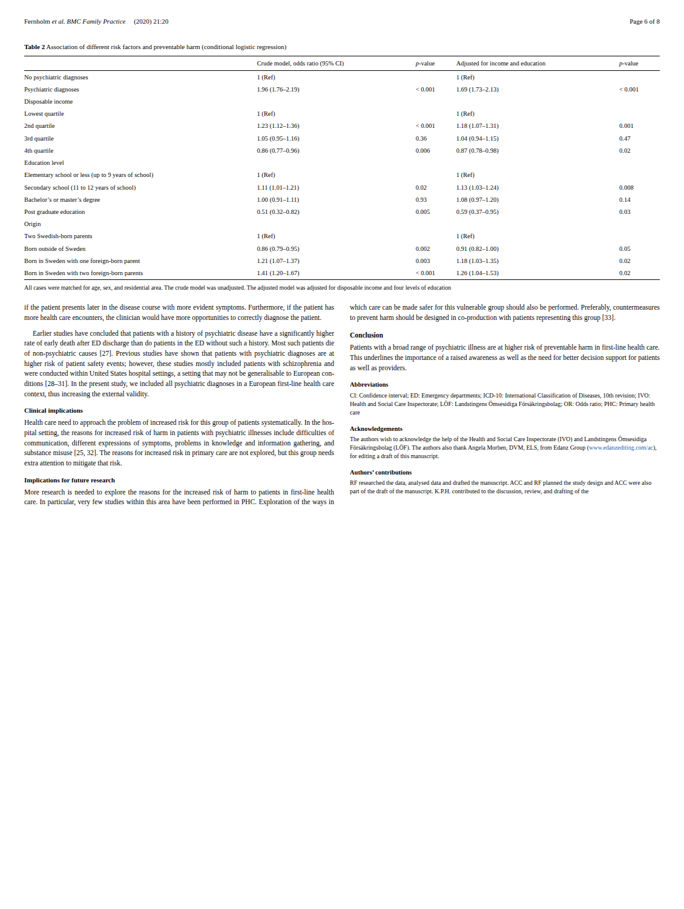Fernholm et al. BMC Family Practice (2020) 21:20
Page 6 of 8
Table 2 Association of different risk factors and preventable harm (conditional logistic regression)
| | Crude model, odds ratio (95% CI) | p -value | Adjusted for income and education | p -value |
| --- | --- | --- | --- | --- |
| No psychiatric diagnoses | 1 (Ref) | | 1 (Ref) | |
| Psychiatric diagnoses | 1.96 (1.76–2.19) | < 0.001 | 1.69 (1.73–2.13) | < 0.001 |
| Disposable income | | | | |
| Lowest quartile | 1 (Ref) | | 1 (Ref) | |
| 2nd quartile | 1.23 (1.12–1.36) | < 0.001 | 1.18 (1.07–1.31) | 0.001 |
| 3rd quartile | 1.05 (0.95–1.16) | 0.36 | 1.04 (0.94–1.15) | 0.47 |
| 4th quartile | 0.86 (0.77–0.96) | 0.006 | 0.87 (0.78–0.98) | 0.02 |
| Education level | | | | |
| Elementary school or less (up to 9 years of school) | 1 (Ref) | | 1 (Ref) | |
| Secondary school (11 to 12 years of school) | 1.11 (1.01–1.21) | 0.02 | 1.13 (1.03–1.24) | 0.008 |
| Bachelor’s or master’s degree | 1.00 (0.91–1.11) | 0.93 | 1.08 (0.97–1.20) | 0.14 |
| Post graduate education | 0.51 (0.32–0.82) | 0.005 | 0.59 (0.37–0.95) | 0.03 |
| Origin | | | | |
| Two Swedish-born parents | 1 (Ref) | | 1 (Ref) | |
| Born outside of Sweden | 0.86 (0.79–0.95) | 0.002 | 0.91 (0.82–1.00) | 0.05 |
| Born in Sweden with one foreign-born parent | 1.21 (1.07–1.37) | 0.003 | 1.18 (1.03–1.35) | 0.02 |
| Born in Sweden with two foreign-born parents | 1.41 (1.20–1.67) | < 0.001 | 1.26 (1.04–1.53) | 0.02 |
All cases were matched for age, sex, and residential area. The crude model was unadjusted. The adjusted model was adjusted for disposable income and four levels of education
if the patient presents later in the disease course with more evident symptoms. Furthermore, if the patient has more health care encounters, the clinician would have more opportunities to correctly diagnose the patient.
Earlier studies have concluded that patients with a history of psychiatric disease have a significantly higher rate of early death after ED discharge than do patients in the ED without such a history. Most such patients die of non-psychiatric causes [27]. Previous studies have shown that patients with psychiatric diagnoses are at higher risk of patient safety events; however, these studies mostly included patients with schizophrenia and were conducted within United States hospital settings, a setting that may not be generalisable to European conditions [28–31]. In the present study, we included all psychiatric diagnoses in a European first-line health care context, thus increasing the external validity.
Clinical implications
Health care need to approach the problem of increased risk for this group of patients systematically. In the hospital setting, the reasons for increased risk of harm in patients with psychiatric illnesses include difficulties of communication, different expressions of symptoms, problems in knowledge and information gathering, and substance misuse [25, 32]. The reasons for increased risk in primary care are not explored, but this group needs extra attention to mitigate that risk.
Implications for future research
More research is needed to explore the reasons for the increased risk of harm to patients in first-line health care. In particular, very few studies within this area have been performed in PHC. Exploration of the ways in which care can be made safer for this vulnerable group should also be performed. Preferably, countermeasures to prevent harm should be designed in co-production with patients representing this group [33].
Conclusion
Patients with a broad range of psychiatric illness are at higher risk of preventable harm in first-line health care. This underlines the importance of a raised awareness as well as the need for better decision support for patients as well as providers.
Abbreviations
CI: Confidence interval; ED: Emergency departments; ICD-10: International Classification of Diseases, 10th revision; IVO: Health and Social Care Inspectorate; LÖF: Landstingens Ömsesidiga Försäkringsbolag; OR: Odds ratio; PHC: Primary health care
Acknowledgements
The authors wish to acknowledge the help of the Health and Social Care Inspectorate (IVO) and Landstingens Ömsesidiga Försäkringsbolag (LÖF). The authors also thank Angela Morben, DVM, ELS, from Edanz Group (www.edanzediting.com/ac), for editing a draft of this manuscript.
Authors’ contributions
RF researched the data, analysed data and drafted the manuscript. ACC and RF planned the study design and ACC were also part of the draft of the manuscript. K.P.H. contributed to the discussion, review, and drafting of the